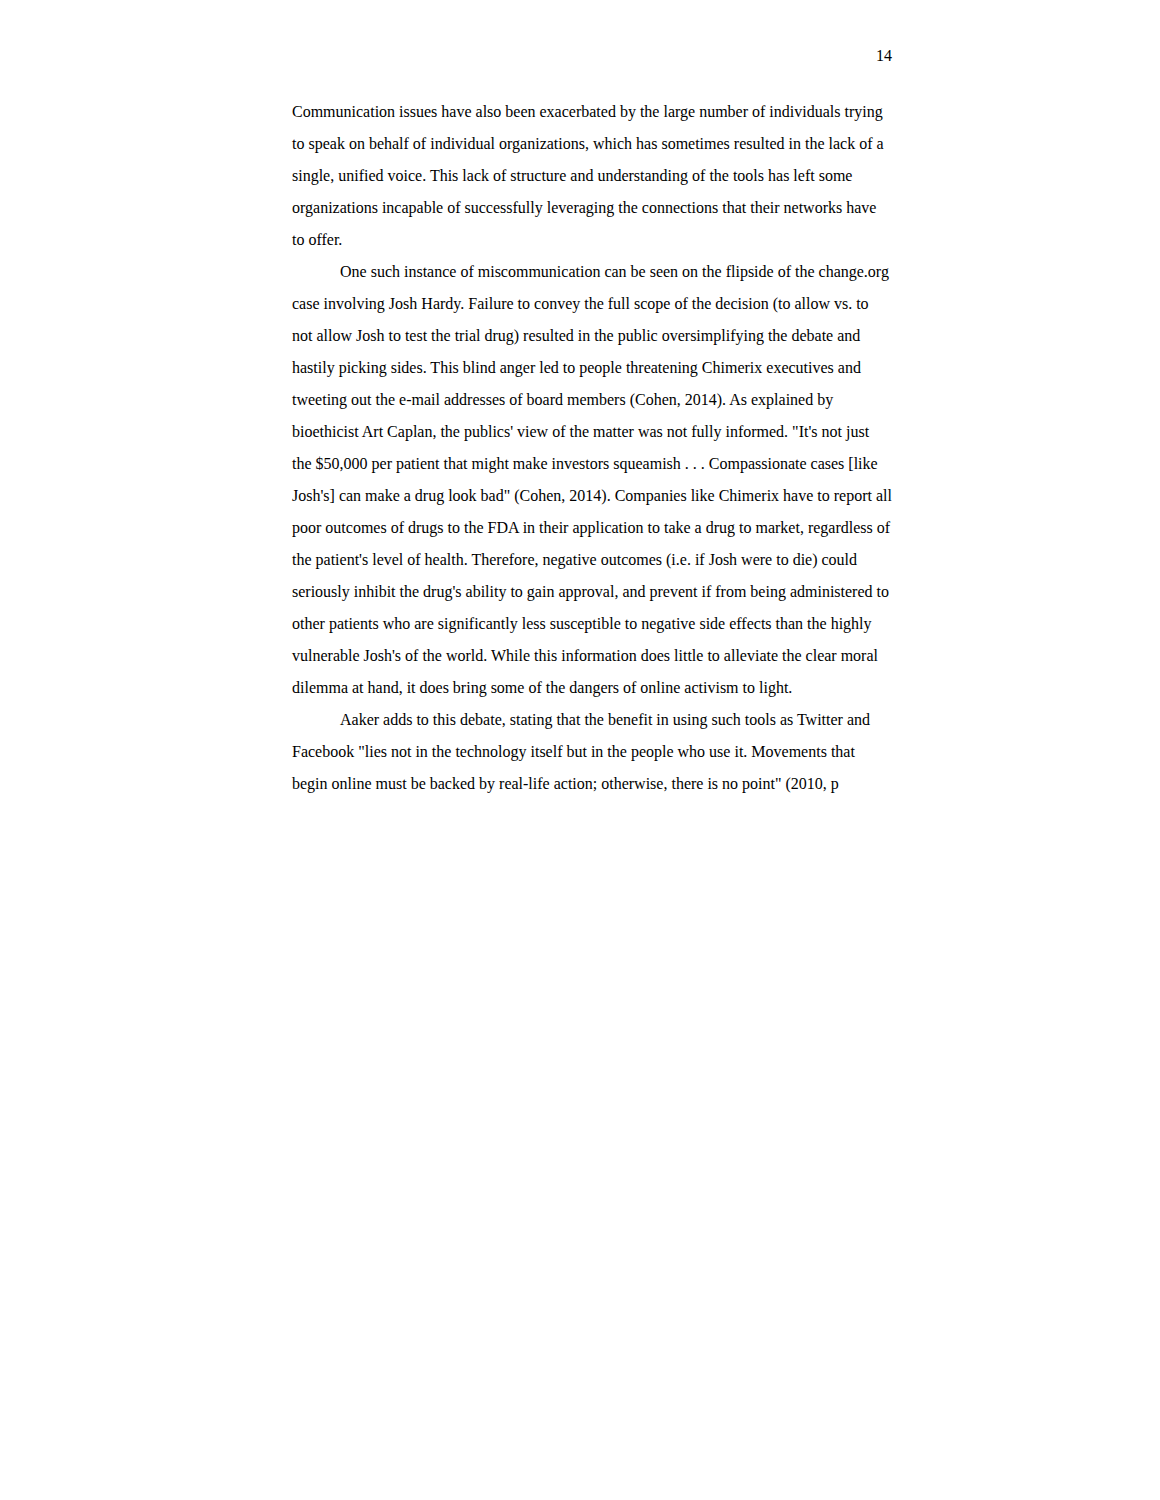14
Communication issues have also been exacerbated by the large number of individuals trying to speak on behalf of individual organizations, which has sometimes resulted in the lack of a single, unified voice. This lack of structure and understanding of the tools has left some organizations incapable of successfully leveraging the connections that their networks have to offer.
One such instance of miscommunication can be seen on the flipside of the change.org case involving Josh Hardy. Failure to convey the full scope of the decision (to allow vs. to not allow Josh to test the trial drug) resulted in the public oversimplifying the debate and hastily picking sides. This blind anger led to people threatening Chimerix executives and tweeting out the e-mail addresses of board members (Cohen, 2014). As explained by bioethicist Art Caplan, the publics' view of the matter was not fully informed. "It's not just the $50,000 per patient that might make investors squeamish . . . Compassionate cases [like Josh's] can make a drug look bad" (Cohen, 2014). Companies like Chimerix have to report all poor outcomes of drugs to the FDA in their application to take a drug to market, regardless of the patient's level of health. Therefore, negative outcomes (i.e. if Josh were to die) could seriously inhibit the drug's ability to gain approval, and prevent if from being administered to other patients who are significantly less susceptible to negative side effects than the highly vulnerable Josh's of the world. While this information does little to alleviate the clear moral dilemma at hand, it does bring some of the dangers of online activism to light.
Aaker adds to this debate, stating that the benefit in using such tools as Twitter and Facebook "lies not in the technology itself but in the people who use it. Movements that begin online must be backed by real-life action; otherwise, there is no point" (2010, p